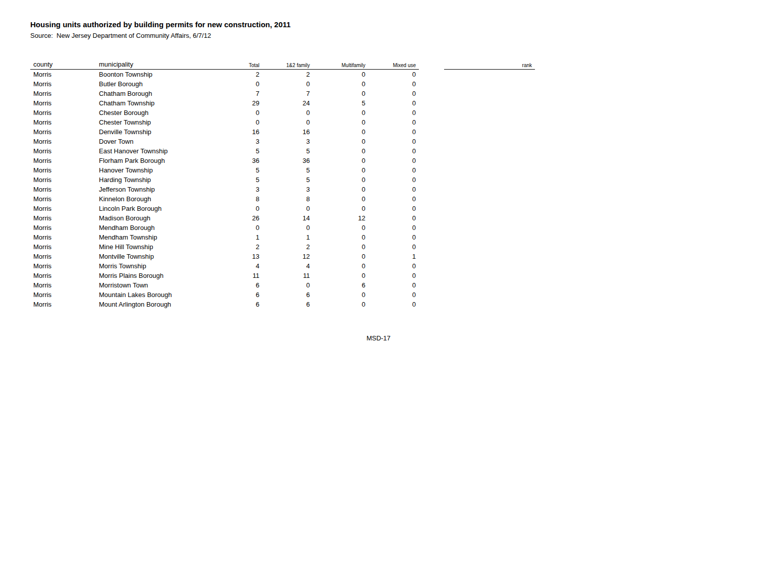Housing units authorized by building permits for new construction, 2011
Source: New Jersey Department of Community Affairs, 6/7/12
| county | municipality | Total | 1&2 family | Multifamily | Mixed use | | rank |
| --- | --- | --- | --- | --- | --- | --- | --- |
| Morris | Boonton Township | 2 | 2 | 0 | 0 | | |
| Morris | Butler Borough | 0 | 0 | 0 | 0 | | |
| Morris | Chatham Borough | 7 | 7 | 0 | 0 | | |
| Morris | Chatham Township | 29 | 24 | 5 | 0 | | |
| Morris | Chester Borough | 0 | 0 | 0 | 0 | | |
| Morris | Chester Township | 0 | 0 | 0 | 0 | | |
| Morris | Denville Township | 16 | 16 | 0 | 0 | | |
| Morris | Dover Town | 3 | 3 | 0 | 0 | | |
| Morris | East Hanover Township | 5 | 5 | 0 | 0 | | |
| Morris | Florham Park Borough | 36 | 36 | 0 | 0 | | |
| Morris | Hanover Township | 5 | 5 | 0 | 0 | | |
| Morris | Harding Township | 5 | 5 | 0 | 0 | | |
| Morris | Jefferson Township | 3 | 3 | 0 | 0 | | |
| Morris | Kinnelon Borough | 8 | 8 | 0 | 0 | | |
| Morris | Lincoln Park Borough | 0 | 0 | 0 | 0 | | |
| Morris | Madison Borough | 26 | 14 | 12 | 0 | | |
| Morris | Mendham Borough | 0 | 0 | 0 | 0 | | |
| Morris | Mendham Township | 1 | 1 | 0 | 0 | | |
| Morris | Mine Hill Township | 2 | 2 | 0 | 0 | | |
| Morris | Montville Township | 13 | 12 | 0 | 1 | | |
| Morris | Morris Township | 4 | 4 | 0 | 0 | | |
| Morris | Morris Plains Borough | 11 | 11 | 0 | 0 | | |
| Morris | Morristown Town | 6 | 0 | 6 | 0 | | |
| Morris | Mountain Lakes Borough | 6 | 6 | 0 | 0 | | |
| Morris | Mount Arlington Borough | 6 | 6 | 0 | 0 | | |
MSD-17